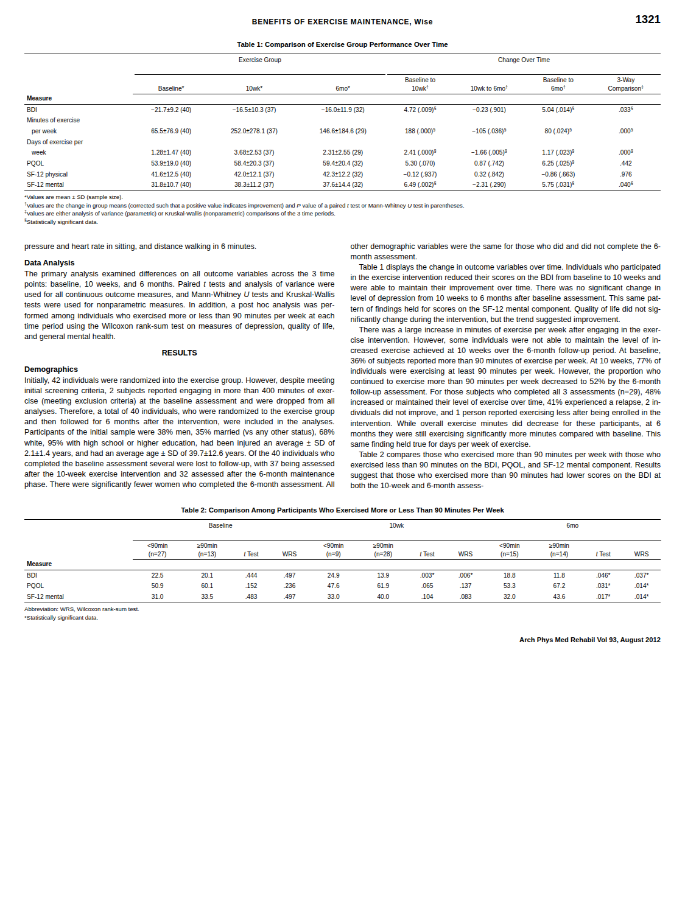BENEFITS OF EXERCISE MAINTENANCE, Wise 1321
Table 1: Comparison of Exercise Group Performance Over Time
| | Exercise Group | Change Over Time |
| --- | --- | --- |
| Baseline* | 10wk* | 6mo* | Baseline to 10wk † | 10wk to 6mo † | Baseline to 6mo † | 3-Way Comparison ‡ |
| Measure | |
| BDI | −21.7±9.2 (40) | −16.5±10.3 (37) | −16.0±11.9 (32) | 4.72 (.009) § | −0.23 (.901) | 5.04 (.014) § | .033 § |
| Minutes of exercise | | | | | | | |
| per week | 65.5±76.9 (40) | 252.0±278.1 (37) | 146.6±184.6 (29) | 188 (.000) § | −105 (.036) § | 80 (.024) § | .000 § |
| Days of exercise per | | | | | | | |
| week | 1.28±1.47 (40) | 3.68±2.53 (37) | 2.31±2.55 (29) | 2.41 (.000) § | −1.66 (.005) § | 1.17 (.023) § | .000 § |
| PQOL | 53.9±19.0 (40) | 58.4±20.3 (37) | 59.4±20.4 (32) | 5.30 (.070) | 0.87 (.742) | 6.25 (.025) § | .442 |
| SF-12 physical | 41.6±12.5 (40) | 42.0±12.1 (37) | 42.3±12.2 (32) | −0.12 (.937) | 0.32 (.842) | −0.86 (.663) | .976 |
| SF-12 mental | 31.8±10.7 (40) | 38.3±11.2 (37) | 37.6±14.4 (32) | 6.49 (.002) § | −2.31 (.290) | 5.75 (.031) § | .040 § |
*Values are mean ± SD (sample size).
†Values are the change in group means (corrected such that a positive value indicates improvement) and P value of a paired t test or Mann-Whitney U test in parentheses.
‡Values are either analysis of variance (parametric) or Kruskal-Wallis (nonparametric) comparisons of the 3 time periods.
§Statistically significant data.
pressure and heart rate in sitting, and distance walking in 6 minutes.
Data Analysis
The primary analysis examined differences on all outcome variables across the 3 time points: baseline, 10 weeks, and 6 months. Paired t tests and analysis of variance were used for all continuous outcome measures, and Mann-Whitney U tests and Kruskal-Wallis tests were used for nonparametric measures. In addition, a post hoc analysis was performed among individuals who exercised more or less than 90 minutes per week at each time period using the Wilcoxon rank-sum test on measures of depression, quality of life, and general mental health.
RESULTS
Demographics
Initially, 42 individuals were randomized into the exercise group. However, despite meeting initial screening criteria, 2 subjects reported engaging in more than 400 minutes of exercise (meeting exclusion criteria) at the baseline assessment and were dropped from all analyses. Therefore, a total of 40 individuals, who were randomized to the exercise group and then followed for 6 months after the intervention, were included in the analyses. Participants of the initial sample were 38% men, 35% married (vs any other status), 68% white, 95% with high school or higher education, had been injured an average ± SD of 2.1±1.4 years, and had an average age ± SD of 39.7±12.6 years. Of the 40 individuals who completed the baseline assessment several were lost to follow-up, with 37 being assessed after the 10-week exercise intervention and 32 assessed after the 6-month maintenance phase. There were significantly fewer women who completed the 6-month assessment. All other demographic variables were the same for those who did and did not complete the 6-month assessment.
Table 1 displays the change in outcome variables over time. Individuals who participated in the exercise intervention reduced their scores on the BDI from baseline to 10 weeks and were able to maintain their improvement over time. There was no significant change in level of depression from 10 weeks to 6 months after baseline assessment. This same pattern of findings held for scores on the SF-12 mental component. Quality of life did not significantly change during the intervention, but the trend suggested improvement.
There was a large increase in minutes of exercise per week after engaging in the exercise intervention. However, some individuals were not able to maintain the level of increased exercise achieved at 10 weeks over the 6-month follow-up period. At baseline, 36% of subjects reported more than 90 minutes of exercise per week. At 10 weeks, 77% of individuals were exercising at least 90 minutes per week. However, the proportion who continued to exercise more than 90 minutes per week decreased to 52% by the 6-month follow-up assessment. For those subjects who completed all 3 assessments (n=29), 48% increased or maintained their level of exercise over time, 41% experienced a relapse, 2 individuals did not improve, and 1 person reported exercising less after being enrolled in the intervention. While overall exercise minutes did decrease for these participants, at 6 months they were still exercising significantly more minutes compared with baseline. This same finding held true for days per week of exercise.
Table 2 compares those who exercised more than 90 minutes per week with those who exercised less than 90 minutes on the BDI, PQOL, and SF-12 mental component. Results suggest that those who exercised more than 90 minutes had lower scores on the BDI at both the 10-week and 6-month assess-
Table 2: Comparison Among Participants Who Exercised More or Less Than 90 Minutes Per Week
| | Baseline | 10wk | 6mo |
| --- | --- | --- | --- |
| <90min (n=27) | ≥90min (n=13) | t Test | WRS | <90min (n=9) | ≥90min (n=28) | t Test | WRS | <90min (n=15) | ≥90min (n=14) | t Test | WRS |
| Measure | |
| BDI | 22.5 | 20.1 | .444 | .497 | 24.9 | 13.9 | .003* | .006* | 18.8 | 11.8 | .046* | .037* |
| PQOL | 50.9 | 60.1 | .152 | .236 | 47.6 | 61.9 | .065 | .137 | 53.3 | 67.2 | .031* | .014* |
| SF-12 mental | 31.0 | 33.5 | .483 | .497 | 33.0 | 40.0 | .104 | .083 | 32.0 | 43.6 | .017* | .014* |
Abbreviation: WRS, Wilcoxon rank-sum test.
*Statistically significant data.
Arch Phys Med Rehabil Vol 93, August 2012